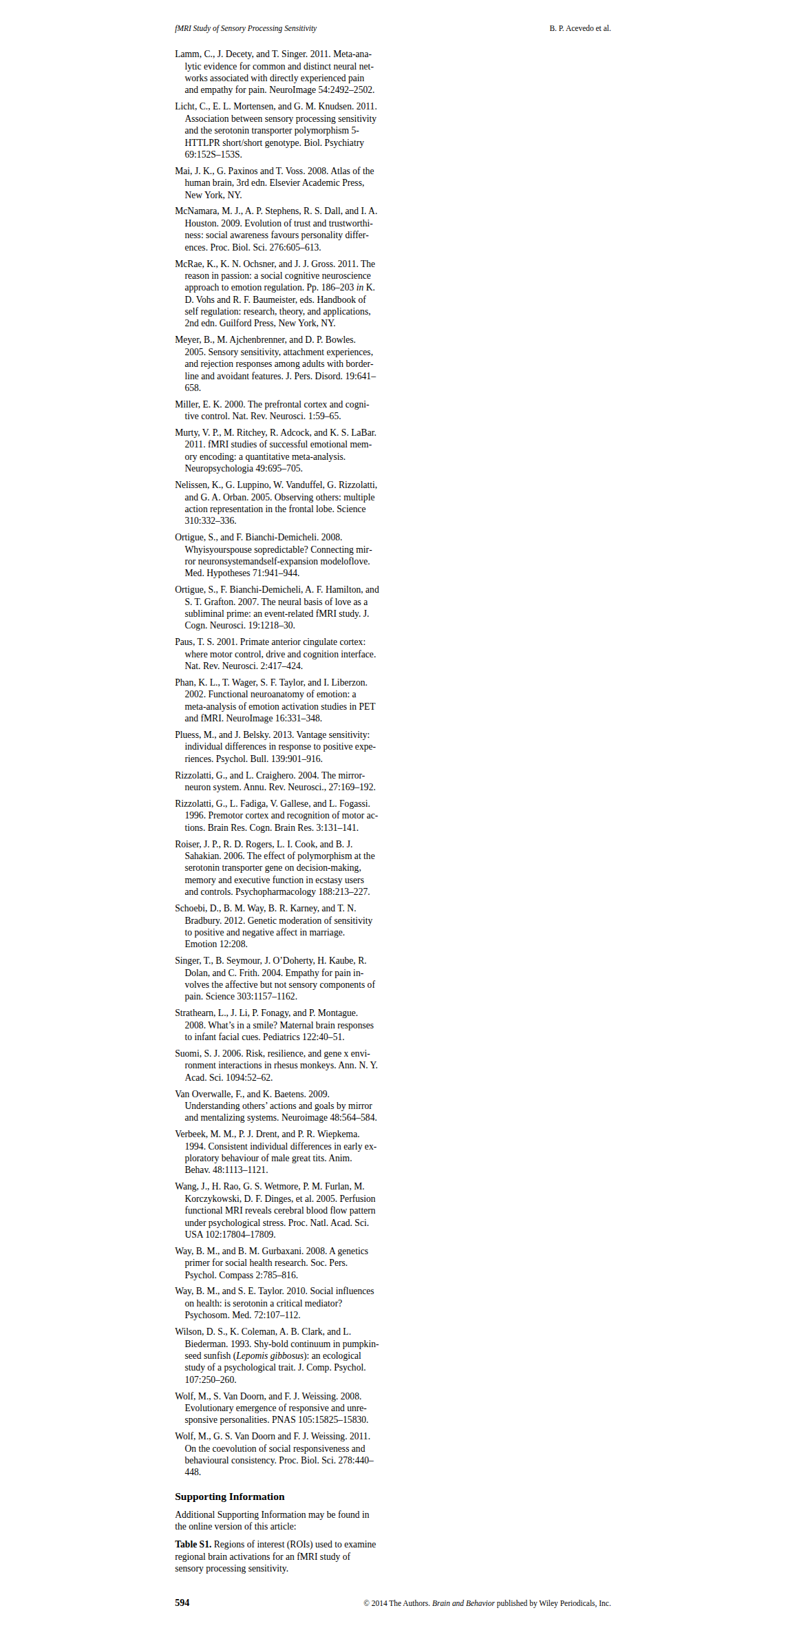fMRI Study of Sensory Processing Sensitivity B. P. Acevedo et al.
Lamm, C., J. Decety, and T. Singer. 2011. Meta-analytic evidence for common and distinct neural networks associated with directly experienced pain and empathy for pain. NeuroImage 54:2492–2502.
Licht, C., E. L. Mortensen, and G. M. Knudsen. 2011. Association between sensory processing sensitivity and the serotonin transporter polymorphism 5-HTTLPR short/short genotype. Biol. Psychiatry 69:152S–153S.
Mai, J. K., G. Paxinos and T. Voss. 2008. Atlas of the human brain, 3rd edn. Elsevier Academic Press, New York, NY.
McNamara, M. J., A. P. Stephens, R. S. Dall, and I. A. Houston. 2009. Evolution of trust and trustworthiness: social awareness favours personality differences. Proc. Biol. Sci. 276:605–613.
McRae, K., K. N. Ochsner, and J. J. Gross. 2011. The reason in passion: a social cognitive neuroscience approach to emotion regulation. Pp. 186–203 in K. D. Vohs and R. F. Baumeister, eds. Handbook of self regulation: research, theory, and applications, 2nd edn. Guilford Press, New York, NY.
Meyer, B., M. Ajchenbrenner, and D. P. Bowles. 2005. Sensory sensitivity, attachment experiences, and rejection responses among adults with borderline and avoidant features. J. Pers. Disord. 19:641–658.
Miller, E. K. 2000. The prefrontal cortex and cognitive control. Nat. Rev. Neurosci. 1:59–65.
Murty, V. P., M. Ritchey, R. Adcock, and K. S. LaBar. 2011. fMRI studies of successful emotional memory encoding: a quantitative meta-analysis. Neuropsychologia 49:695–705.
Nelissen, K., G. Luppino, W. Vanduffel, G. Rizzolatti, and G. A. Orban. 2005. Observing others: multiple action representation in the frontal lobe. Science 310:332–336.
Ortigue, S., and F. Bianchi-Demicheli. 2008. Whyisyourspouse sopredictable? Connecting mirror neuronsystemandself-expansion modeloflove. Med. Hypotheses 71:941–944.
Ortigue, S., F. Bianchi-Demicheli, A. F. Hamilton, and S. T. Grafton. 2007. The neural basis of love as a subliminal prime: an event-related fMRI study. J. Cogn. Neurosci. 19:1218–30.
Paus, T. S. 2001. Primate anterior cingulate cortex: where motor control, drive and cognition interface. Nat. Rev. Neurosci. 2:417–424.
Phan, K. L., T. Wager, S. F. Taylor, and I. Liberzon. 2002. Functional neuroanatomy of emotion: a meta-analysis of emotion activation studies in PET and fMRI. NeuroImage 16:331–348.
Pluess, M., and J. Belsky. 2013. Vantage sensitivity: individual differences in response to positive experiences. Psychol. Bull. 139:901–916.
Rizzolatti, G., and L. Craighero. 2004. The mirror-neuron system. Annu. Rev. Neurosci., 27:169–192.
Rizzolatti, G., L. Fadiga, V. Gallese, and L. Fogassi. 1996. Premotor cortex and recognition of motor actions. Brain Res. Cogn. Brain Res. 3:131–141.
Roiser, J. P., R. D. Rogers, L. I. Cook, and B. J. Sahakian. 2006. The effect of polymorphism at the serotonin transporter gene on decision-making, memory and executive function in ecstasy users and controls. Psychopharmacology 188:213–227.
Schoebi, D., B. M. Way, B. R. Karney, and T. N. Bradbury. 2012. Genetic moderation of sensitivity to positive and negative affect in marriage. Emotion 12:208.
Singer, T., B. Seymour, J. O’Doherty, H. Kaube, R. Dolan, and C. Frith. 2004. Empathy for pain involves the affective but not sensory components of pain. Science 303:1157–1162.
Strathearn, L., J. Li, P. Fonagy, and P. Montague. 2008. What’s in a smile? Maternal brain responses to infant facial cues. Pediatrics 122:40–51.
Suomi, S. J. 2006. Risk, resilience, and gene x environment interactions in rhesus monkeys. Ann. N. Y. Acad. Sci. 1094:52–62.
Van Overwalle, F., and K. Baetens. 2009. Understanding others’ actions and goals by mirror and mentalizing systems. Neuroimage 48:564–584.
Verbeek, M. M., P. J. Drent, and P. R. Wiepkema. 1994. Consistent individual differences in early exploratory behaviour of male great tits. Anim. Behav. 48:1113–1121.
Wang, J., H. Rao, G. S. Wetmore, P. M. Furlan, M. Korczykowski, D. F. Dinges, et al. 2005. Perfusion functional MRI reveals cerebral blood flow pattern under psychological stress. Proc. Natl. Acad. Sci. USA 102:17804–17809.
Way, B. M., and B. M. Gurbaxani. 2008. A genetics primer for social health research. Soc. Pers. Psychol. Compass 2:785–816.
Way, B. M., and S. E. Taylor. 2010. Social influences on health: is serotonin a critical mediator? Psychosom. Med. 72:107–112.
Wilson, D. S., K. Coleman, A. B. Clark, and L. Biederman. 1993. Shy-bold continuum in pumpkinseed sunfish (Lepomis gibbosus): an ecological study of a psychological trait. J. Comp. Psychol. 107:250–260.
Wolf, M., S. Van Doorn, and F. J. Weissing. 2008. Evolutionary emergence of responsive and unresponsive personalities. PNAS 105:15825–15830.
Wolf, M., G. S. Van Doorn and F. J. Weissing. 2011. On the coevolution of social responsiveness and behavioural consistency. Proc. Biol. Sci. 278:440–448.
Supporting Information
Additional Supporting Information may be found in the online version of this article:
Table S1. Regions of interest (ROIs) used to examine regional brain activations for an fMRI study of sensory processing sensitivity.
594 © 2014 The Authors. Brain and Behavior published by Wiley Periodicals, Inc.